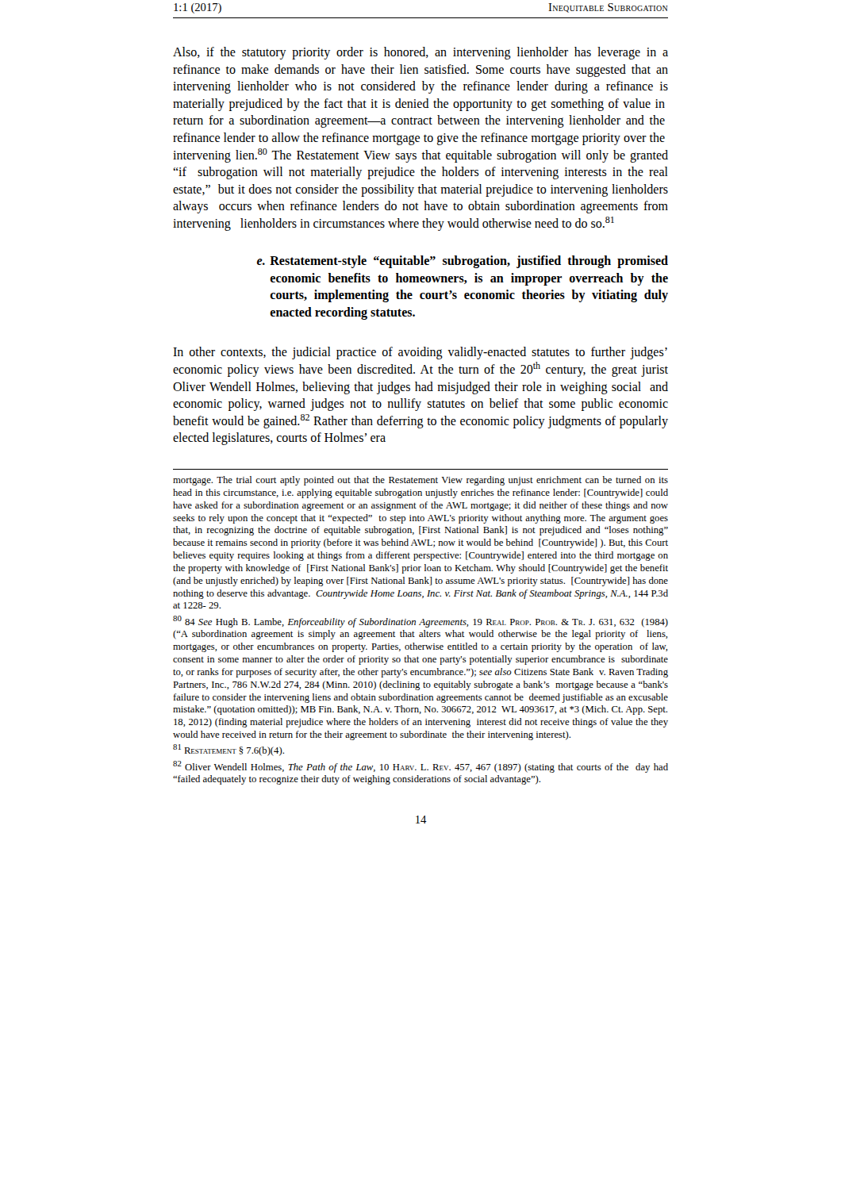1:1 (2017)
Inequitable Subrogation
Also, if the statutory priority order is honored, an intervening lienholder has leverage in a refinance to make demands or have their lien satisfied. Some courts have suggested that an intervening lienholder who is not considered by the refinance lender during a refinance is materially prejudiced by the fact that it is denied the opportunity to get something of value in return for a subordination agreement—a contract between the intervening lienholder and the refinance lender to allow the refinance mortgage to give the refinance mortgage priority over the intervening lien.80 The Restatement View says that equitable subrogation will only be granted “if subrogation will not materially prejudice the holders of intervening interests in the real estate,” but it does not consider the possibility that material prejudice to intervening lienholders always occurs when refinance lenders do not have to obtain subordination agreements from intervening lienholders in circumstances where they would otherwise need to do so.81
e.
Restatement-style “equitable” subrogation, justified through promised economic benefits to homeowners, is an improper overreach by the courts, implementing the court’s economic theories by vitiating duly enacted recording statutes.
In other contexts, the judicial practice of avoiding validly-enacted statutes to further judges’ economic policy views have been discredited. At the turn of the 20th century, the great jurist Oliver Wendell Holmes, believing that judges had misjudged their role in weighing social and economic policy, warned judges not to nullify statutes on belief that some public economic benefit would be gained.82 Rather than deferring to the economic policy judgments of popularly elected legislatures, courts of Holmes’ era
mortgage. The trial court aptly pointed out that the Restatement View regarding unjust enrichment can be turned on its head in this circumstance, i.e. applying equitable subrogation unjustly enriches the refinance lender: [Countrywide] could have asked for a subordination agreement or an assignment of the AWL mortgage; it did neither of these things and now seeks to rely upon the concept that it “expected” to step into AWL's priority without anything more. The argument goes that, in recognizing the doctrine of equitable subrogation, [First National Bank] is not prejudiced and “loses nothing” because it remains second in priority (before it was behind AWL; now it would be behind [Countrywide] ). But, this Court believes equity requires looking at things from a different perspective: [Countrywide] entered into the third mortgage on the property with knowledge of [First National Bank's] prior loan to Ketcham. Why should [Countrywide] get the benefit (and be unjustly enriched) by leaping over [First National Bank] to assume AWL's priority status. [Countrywide] has done nothing to deserve this advantage. Countrywide Home Loans, Inc. v. First Nat. Bank of Steamboat Springs, N.A., 144 P.3d at 1228- 29.
80 84 See Hugh B. Lambe, Enforceability of Subordination Agreements, 19 Real Prop. Prob. & Tr. J. 631, 632 (1984) (“A subordination agreement is simply an agreement that alters what would otherwise be the legal priority of liens, mortgages, or other encumbrances on property. Parties, otherwise entitled to a certain priority by the operation of law, consent in some manner to alter the order of priority so that one party's potentially superior encumbrance is subordinate to, or ranks for purposes of security after, the other party's encumbrance.”); see also Citizens State Bank v. Raven Trading Partners, Inc., 786 N.W.2d 274, 284 (Minn. 2010) (declining to equitably subrogate a bank’s mortgage because a “bank's failure to consider the intervening liens and obtain subordination agreements cannot be deemed justifiable as an excusable mistake.” (quotation omitted)); MB Fin. Bank, N.A. v. Thorn, No. 306672, 2012 WL 4093617, at *3 (Mich. Ct. App. Sept. 18, 2012) (finding material prejudice where the holders of an intervening interest did not receive things of value the they would have received in return for the their agreement to subordinate the their intervening interest).
81 Restatement § 7.6(b)(4).
82 Oliver Wendell Holmes, The Path of the Law, 10 Harv. L. Rev. 457, 467 (1897) (stating that courts of the day had “failed adequately to recognize their duty of weighing considerations of social advantage”).
14